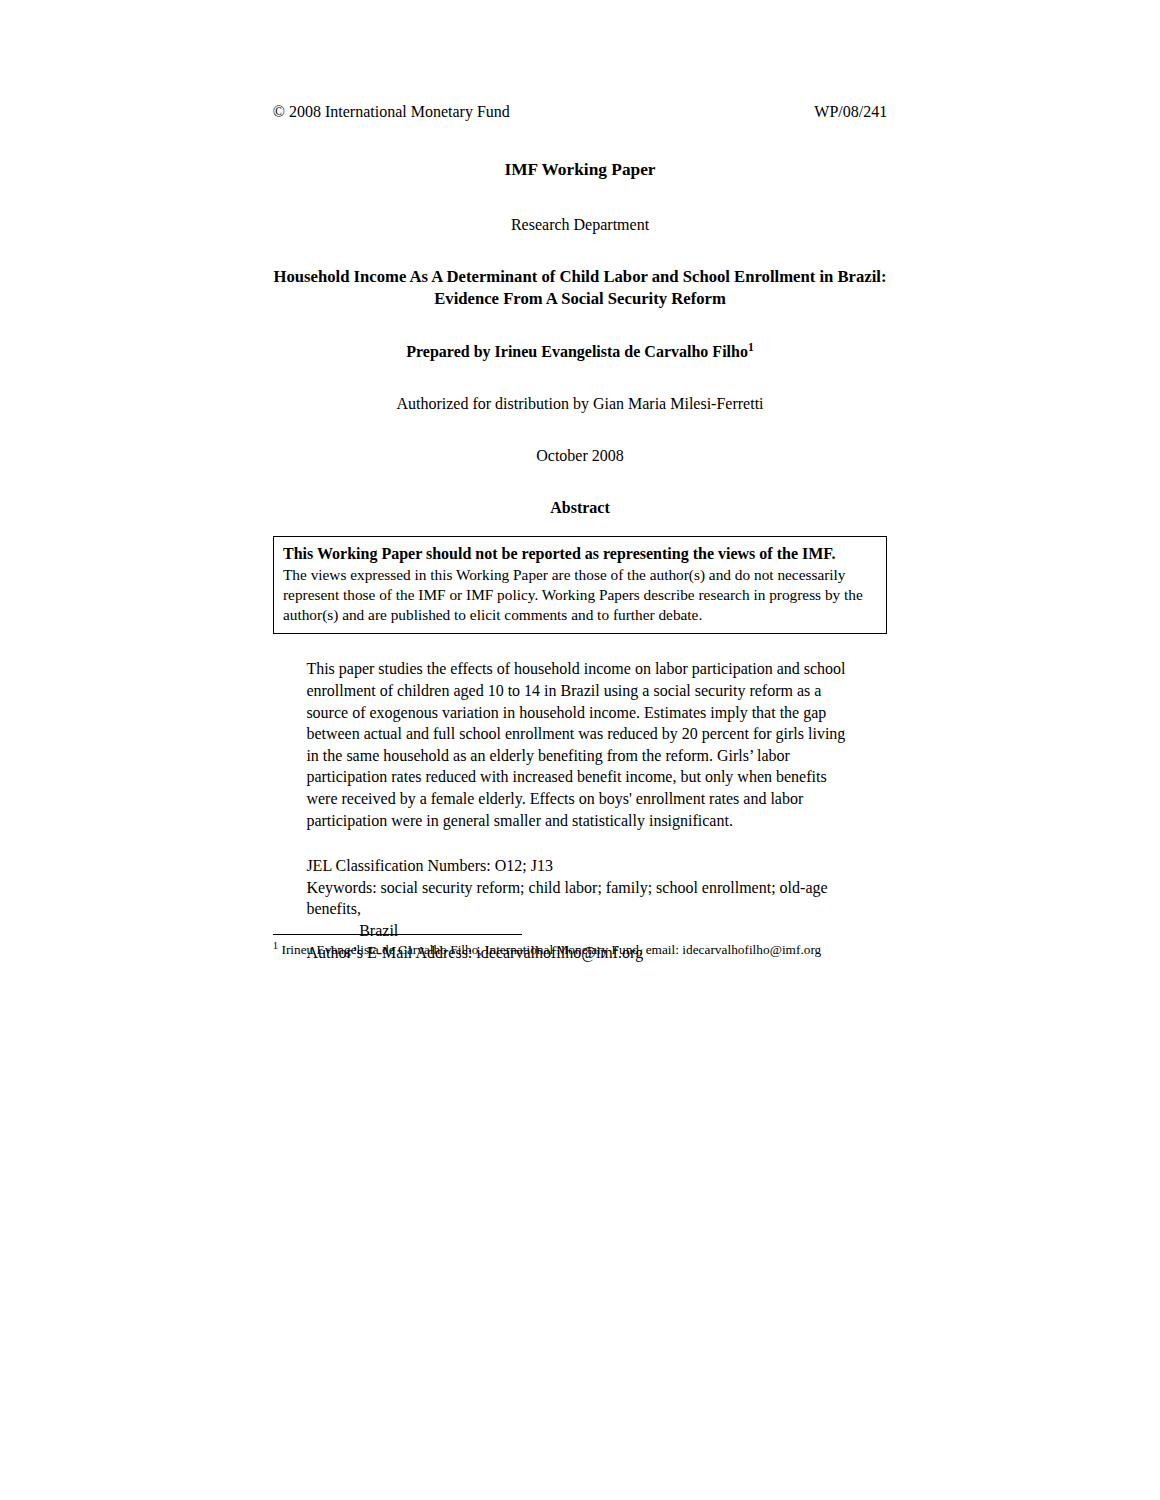© 2008 International Monetary Fund
WP/08/241
IMF Working Paper
Research Department
Household Income As A Determinant of Child Labor and School Enrollment in Brazil:
Evidence From A Social Security Reform
Prepared by Irineu Evangelista de Carvalho Filho1
Authorized for distribution by Gian Maria Milesi-Ferretti
October 2008
Abstract
This Working Paper should not be reported as representing the views of the IMF.
The views expressed in this Working Paper are those of the author(s) and do not necessarily represent those of the IMF or IMF policy. Working Papers describe research in progress by the author(s) and are published to elicit comments and to further debate.
This paper studies the effects of household income on labor participation and school enrollment of children aged 10 to 14 in Brazil using a social security reform as a source of exogenous variation in household income. Estimates imply that the gap between actual and full school enrollment was reduced by 20 percent for girls living in the same household as an elderly benefiting from the reform. Girls’ labor participation rates reduced with increased benefit income, but only when benefits were received by a female elderly. Effects on boys' enrollment rates and labor participation were in general smaller and statistically insignificant.
JEL Classification Numbers: O12; J13
Keywords: social security reform; child labor; family; school enrollment; old-age benefits,
Brazil
Author’s E-Mail Address: idecarvalhofilho@imf.org
1 Irineu Evangelista de Carvalho Filho, International Monetary Fund, email: idecarvalhofilho@imf.org